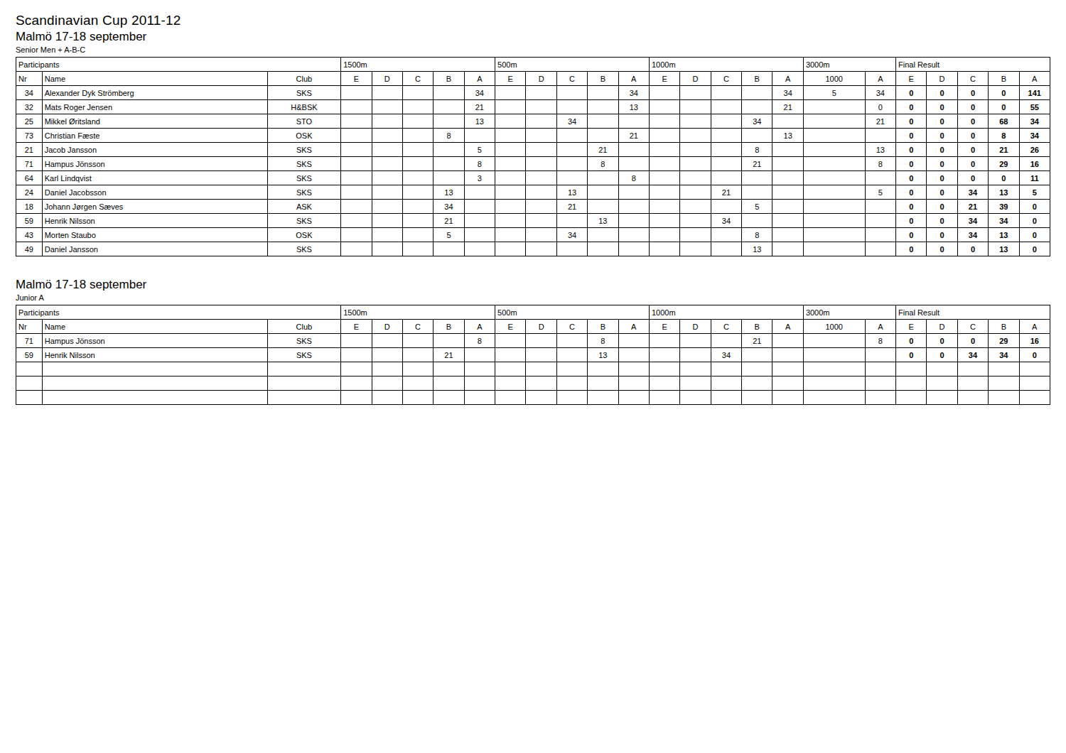Scandinavian Cup 2011-12
Malmö 17-18 september
Senior Men + A-B-C
| Participants | 1500m | 500m | 1000m | 3000m | Final Result |
| Nr | Name | Club | E | D | C | B | A | E | D | C | B | A | E | D | C | B | A | 1000 | A | E | D | C | B | A |
| 34 | Alexander Dyk Strömberg | SKS | | | | | 34 | | | | | 34 | | | | | 34 | 5 | 34 | 0 | 0 | 0 | 0 | 141 |
| 32 | Mats Roger Jensen | H&BSK | | | | | 21 | | | | | 13 | | | | | 21 | | 0 | 0 | 0 | 0 | 0 | 55 |
| 25 | Mikkel Øritsland | STO | | | | | 13 | | | 34 | | | | | | 34 | | | 21 | 0 | 0 | 0 | 68 | 34 |
| 73 | Christian Fæste | OSK | | | | 8 | | | | | | 21 | | | | | 13 | | | 0 | 0 | 0 | 8 | 34 |
| 21 | Jacob Jansson | SKS | | | | | 5 | | | | 21 | | | | | 8 | | | 13 | 0 | 0 | 0 | 21 | 26 |
| 71 | Hampus Jönsson | SKS | | | | | 8 | | | | 8 | | | | | 21 | | | 8 | 0 | 0 | 0 | 29 | 16 |
| 64 | Karl Lindqvist | SKS | | | | | 3 | | | | | 8 | | | | | | | | 0 | 0 | 0 | 0 | 11 |
| 24 | Daniel Jacobsson | SKS | | | | 13 | | | | 13 | | | | | 21 | | | | 5 | 0 | 0 | 34 | 13 | 5 |
| 18 | Johann Jørgen Sæves | ASK | | | | 34 | | | | 21 | | | | | | 5 | | | | 0 | 0 | 21 | 39 | 0 |
| 59 | Henrik Nilsson | SKS | | | | 21 | | | | | 13 | | | | 34 | | | | | 0 | 0 | 34 | 34 | 0 |
| 43 | Morten Staubo | OSK | | | | 5 | | | | 34 | | | | | | 8 | | | | 0 | 0 | 34 | 13 | 0 |
| 49 | Daniel Jansson | SKS | | | | | | | | | | | | | | 13 | | | | 0 | 0 | 0 | 13 | 0 |
Malmö 17-18 september
Junior A
| Participants | 1500m | 500m | 1000m | 3000m | Final Result |
| Nr | Name | Club | E | D | C | B | A | E | D | C | B | A | E | D | C | B | A | 1000 | A | E | D | C | B | A |
| 71 | Hampus Jönsson | SKS | | | | | 8 | | | | 8 | | | | | 21 | | | 8 | 0 | 0 | 0 | 29 | 16 |
| 59 | Henrik Nilsson | SKS | | | | 21 | | | | | 13 | | | | 34 | | | | | 0 | 0 | 34 | 34 | 0 |